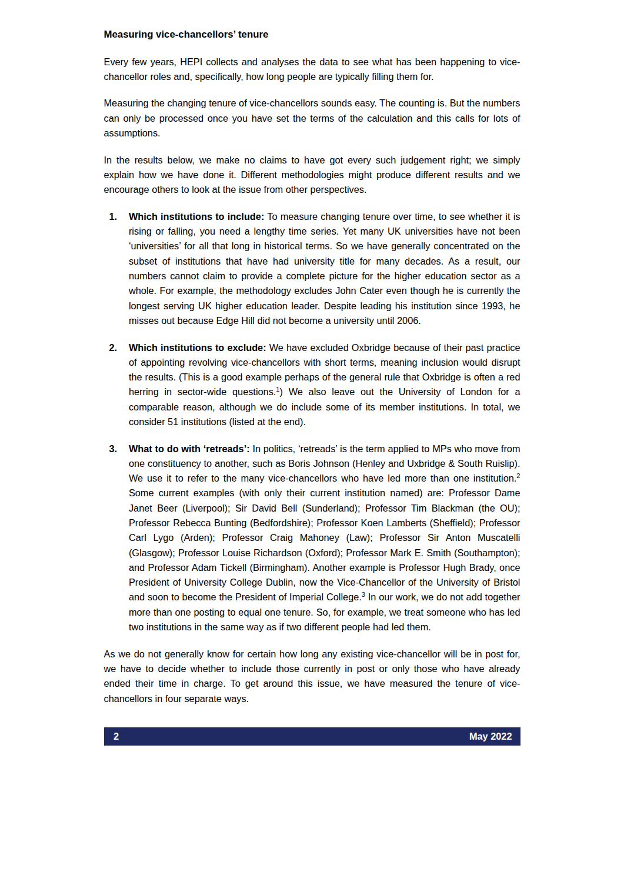Measuring vice-chancellors’ tenure
Every few years, HEPI collects and analyses the data to see what has been happening to vice-chancellor roles and, specifically, how long people are typically filling them for.
Measuring the changing tenure of vice-chancellors sounds easy. The counting is. But the numbers can only be processed once you have set the terms of the calculation and this calls for lots of assumptions.
In the results below, we make no claims to have got every such judgement right; we simply explain how we have done it. Different methodologies might produce different results and we encourage others to look at the issue from other perspectives.
Which institutions to include: To measure changing tenure over time, to see whether it is rising or falling, you need a lengthy time series. Yet many UK universities have not been ‘universities’ for all that long in historical terms. So we have generally concentrated on the subset of institutions that have had university title for many decades. As a result, our numbers cannot claim to provide a complete picture for the higher education sector as a whole. For example, the methodology excludes John Cater even though he is currently the longest serving UK higher education leader. Despite leading his institution since 1993, he misses out because Edge Hill did not become a university until 2006.
Which institutions to exclude: We have excluded Oxbridge because of their past practice of appointing revolving vice-chancellors with short terms, meaning inclusion would disrupt the results. (This is a good example perhaps of the general rule that Oxbridge is often a red herring in sector-wide questions.1) We also leave out the University of London for a comparable reason, although we do include some of its member institutions. In total, we consider 51 institutions (listed at the end).
What to do with ‘retreads’: In politics, ‘retreads’ is the term applied to MPs who move from one constituency to another, such as Boris Johnson (Henley and Uxbridge & South Ruislip). We use it to refer to the many vice-chancellors who have led more than one institution.2 Some current examples (with only their current institution named) are: Professor Dame Janet Beer (Liverpool); Sir David Bell (Sunderland); Professor Tim Blackman (the OU); Professor Rebecca Bunting (Bedfordshire); Professor Koen Lamberts (Sheffield); Professor Carl Lygo (Arden); Professor Craig Mahoney (Law); Professor Sir Anton Muscatelli (Glasgow); Professor Louise Richardson (Oxford); Professor Mark E. Smith (Southampton); and Professor Adam Tickell (Birmingham). Another example is Professor Hugh Brady, once President of University College Dublin, now the Vice-Chancellor of the University of Bristol and soon to become the President of Imperial College.3 In our work, we do not add together more than one posting to equal one tenure. So, for example, we treat someone who has led two institutions in the same way as if two different people had led them.
As we do not generally know for certain how long any existing vice-chancellor will be in post for, we have to decide whether to include those currently in post or only those who have already ended their time in charge. To get around this issue, we have measured the tenure of vice-chancellors in four separate ways.
2
May 2022